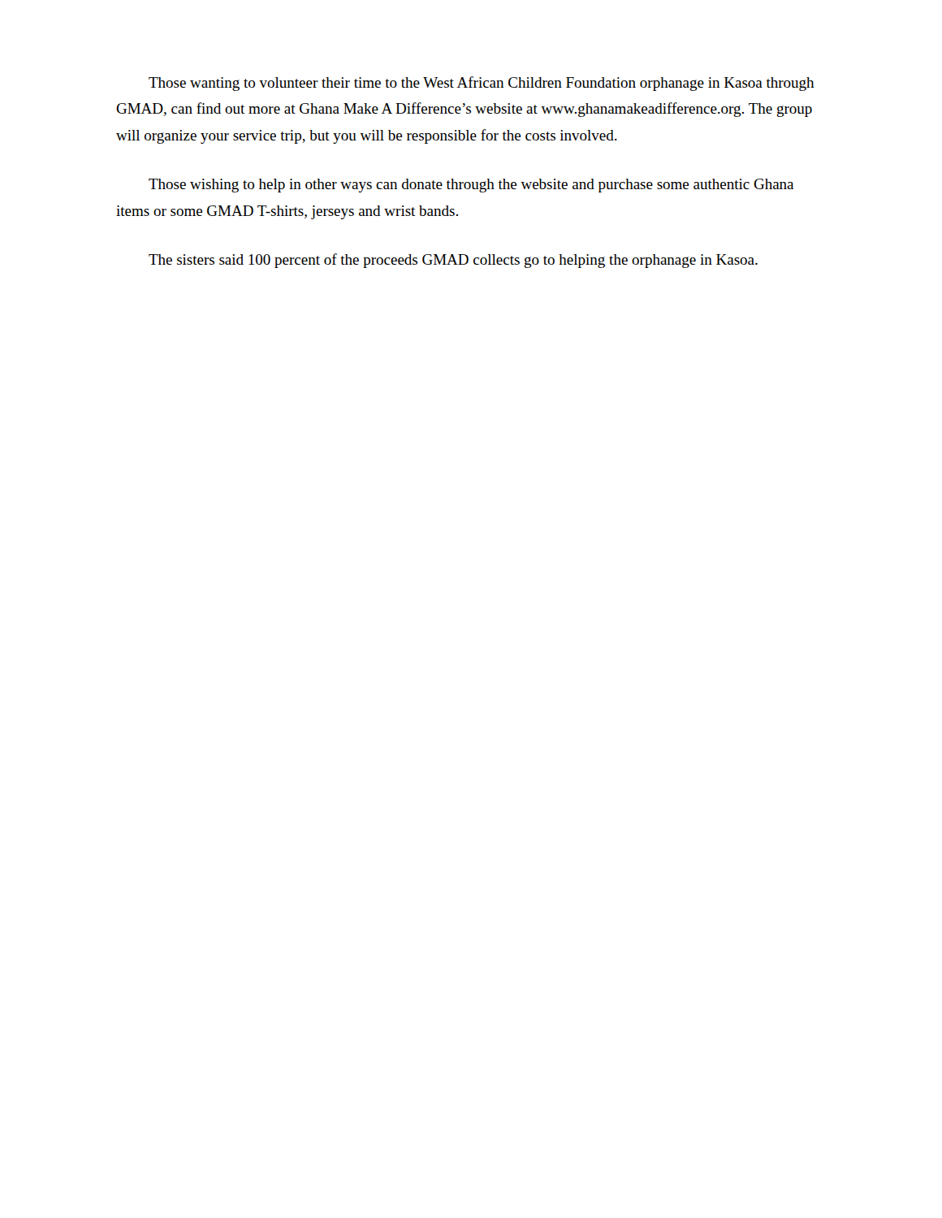Those wanting to volunteer their time to the West African Children Foundation orphanage in Kasoa through GMAD, can find out more at Ghana Make A Difference’s website at www.ghanamakeadifference.org. The group will organize your service trip, but you will be responsible for the costs involved.
Those wishing to help in other ways can donate through the website and purchase some authentic Ghana items or some GMAD T-shirts, jerseys and wrist bands.
The sisters said 100 percent of the proceeds GMAD collects go to helping the orphanage in Kasoa.